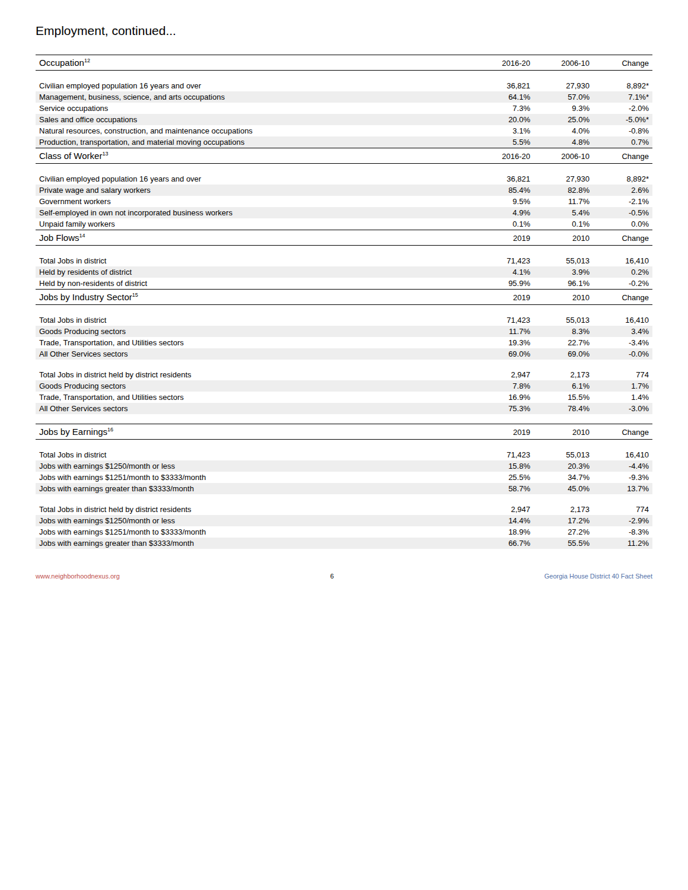Employment, continued...
| Occupation 12 | 2016-20 | 2006-10 | Change |
| Civilian employed population 16 years and over | 36,821 | 27,930 | 8,892* |
| Management, business, science, and arts occupations | 64.1% | 57.0% | 7.1%* |
| Service occupations | 7.3% | 9.3% | -2.0% |
| Sales and office occupations | 20.0% | 25.0% | -5.0%* |
| Natural resources, construction, and maintenance occupations | 3.1% | 4.0% | -0.8% |
| Production, transportation, and material moving occupations | 5.5% | 4.8% | 0.7% |
| Class of Worker 13 | 2016-20 | 2006-10 | Change |
| Civilian employed population 16 years and over | 36,821 | 27,930 | 8,892* |
| Private wage and salary workers | 85.4% | 82.8% | 2.6% |
| Government workers | 9.5% | 11.7% | -2.1% |
| Self-employed in own not incorporated business workers | 4.9% | 5.4% | -0.5% |
| Unpaid family workers | 0.1% | 0.1% | 0.0% |
| Job Flows 14 | 2019 | 2010 | Change |
| Total Jobs in district | 71,423 | 55,013 | 16,410 |
| Held by residents of district | 4.1% | 3.9% | 0.2% |
| Held by non-residents of district | 95.9% | 96.1% | -0.2% |
| Jobs by Industry Sector 15 | 2019 | 2010 | Change |
| Total Jobs in district | 71,423 | 55,013 | 16,410 |
| Goods Producing sectors | 11.7% | 8.3% | 3.4% |
| Trade, Transportation, and Utilities sectors | 19.3% | 22.7% | -3.4% |
| All Other Services sectors | 69.0% | 69.0% | -0.0% |
| Total Jobs in district held by district residents | 2,947 | 2,173 | 774 |
| Goods Producing sectors | 7.8% | 6.1% | 1.7% |
| Trade, Transportation, and Utilities sectors | 16.9% | 15.5% | 1.4% |
| All Other Services sectors | 75.3% | 78.4% | -3.0% |
| Jobs by Earnings 16 | 2019 | 2010 | Change |
| Total Jobs in district | 71,423 | 55,013 | 16,410 |
| Jobs with earnings $1250/month or less | 15.8% | 20.3% | -4.4% |
| Jobs with earnings $1251/month to $3333/month | 25.5% | 34.7% | -9.3% |
| Jobs with earnings greater than $3333/month | 58.7% | 45.0% | 13.7% |
| Total Jobs in district held by district residents | 2,947 | 2,173 | 774 |
| Jobs with earnings $1250/month or less | 14.4% | 17.2% | -2.9% |
| Jobs with earnings $1251/month to $3333/month | 18.9% | 27.2% | -8.3% |
| Jobs with earnings greater than $3333/month | 66.7% | 55.5% | 11.2% |
www.neighborhoodnexus.org
6
Georgia House District 40 Fact Sheet